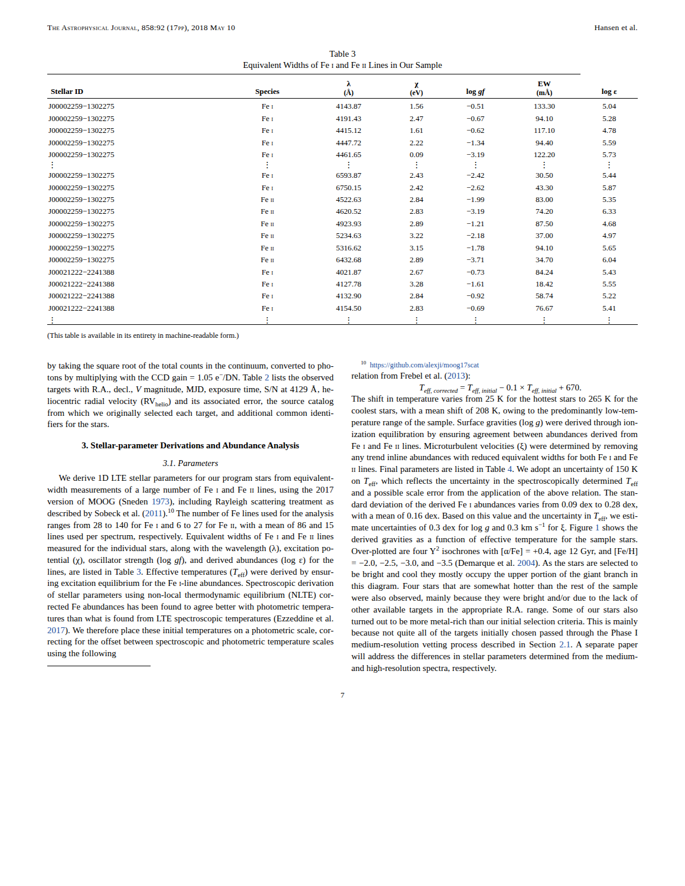The Astrophysical Journal, 858:92 (17pp), 2018 May 10
Hansen et al.
Table 3 Equivalent Widths of Fe i and Fe ii Lines in Our Sample
| Stellar ID | Species | λ (Å) | χ (eV) | log gf | EW (mÅ) | log ε |
| --- | --- | --- | --- | --- | --- | --- |
| J00002259−1302275 | Fe i | 4143.87 | 1.56 | −0.51 | 133.30 | 5.04 |
| J00002259−1302275 | Fe i | 4191.43 | 2.47 | −0.67 | 94.10 | 5.28 |
| J00002259−1302275 | Fe i | 4415.12 | 1.61 | −0.62 | 117.10 | 4.78 |
| J00002259−1302275 | Fe i | 4447.72 | 2.22 | −1.34 | 94.40 | 5.59 |
| J00002259−1302275 | Fe i | 4461.65 | 0.09 | −3.19 | 122.20 | 5.73 |
| ⋮ | ⋮ | ⋮ | ⋮ | ⋮ | ⋮ | ⋮ |
| J00002259−1302275 | Fe i | 6593.87 | 2.43 | −2.42 | 30.50 | 5.44 |
| J00002259−1302275 | Fe i | 6750.15 | 2.42 | −2.62 | 43.30 | 5.87 |
| J00002259−1302275 | Fe ii | 4522.63 | 2.84 | −1.99 | 83.00 | 5.35 |
| J00002259−1302275 | Fe ii | 4620.52 | 2.83 | −3.19 | 74.20 | 6.33 |
| J00002259−1302275 | Fe ii | 4923.93 | 2.89 | −1.21 | 87.50 | 4.68 |
| J00002259−1302275 | Fe ii | 5234.63 | 3.22 | −2.18 | 37.00 | 4.97 |
| J00002259−1302275 | Fe ii | 5316.62 | 3.15 | −1.78 | 94.10 | 5.65 |
| J00002259−1302275 | Fe ii | 6432.68 | 2.89 | −3.71 | 34.70 | 6.04 |
| J00021222−2241388 | Fe i | 4021.87 | 2.67 | −0.73 | 84.24 | 5.43 |
| J00021222−2241388 | Fe i | 4127.78 | 3.28 | −1.61 | 18.42 | 5.55 |
| J00021222−2241388 | Fe i | 4132.90 | 2.84 | −0.92 | 58.74 | 5.22 |
| J00021222−2241388 | Fe i | 4154.50 | 2.83 | −0.69 | 76.67 | 5.41 |
| ⋮ | ⋮ | ⋮ | ⋮ | ⋮ | ⋮ | ⋮ |
(This table is available in its entirety in machine-readable form.)
by taking the square root of the total counts in the continuum, converted to photons by multiplying with the CCD gain = 1.05 e−/DN. Table 2 lists the observed targets with R.A., decl., V magnitude, MJD, exposure time, S/N at 4129 Å, heliocentric radial velocity (RVhelio) and its associated error, the source catalog from which we originally selected each target, and additional common identifiers for the stars.
3. Stellar-parameter Derivations and Abundance Analysis
3.1. Parameters
We derive 1D LTE stellar parameters for our program stars from equivalent-width measurements of a large number of Fe i and Fe ii lines, using the 2017 version of MOOG (Sneden 1973), including Rayleigh scattering treatment as described by Sobeck et al. (2011).10 The number of Fe lines used for the analysis ranges from 28 to 140 for Fe i and 6 to 27 for Fe ii, with a mean of 86 and 15 lines used per spectrum, respectively. Equivalent widths of Fe i and Fe ii lines measured for the individual stars, along with the wavelength (λ), excitation potential (χ), oscillator strength (log gf), and derived abundances (log ε) for the lines, are listed in Table 3. Effective temperatures (Teff) were derived by ensuring excitation equilibrium for the Fe i-line abundances. Spectroscopic derivation of stellar parameters using non-local thermodynamic equilibrium (NLTE) corrected Fe abundances has been found to agree better with photometric temperatures than what is found from LTE spectroscopic temperatures (Ezzeddine et al. 2017). We therefore place these initial temperatures on a photometric scale, correcting for the offset between spectroscopic and photometric temperature scales using the following
10 https://github.com/alexji/moog17scat
relation from Frebel et al. (2013):
Teff, corrected = Teff, initial − 0.1 × Teff, initial + 670.
The shift in temperature varies from 25 K for the hottest stars to 265 K for the coolest stars, with a mean shift of 208 K, owing to the predominantly low-temperature range of the sample. Surface gravities (log g) were derived through ionization equilibration by ensuring agreement between abundances derived from Fe i and Fe ii lines. Microturbulent velocities (ξ) were determined by removing any trend inline abundances with reduced equivalent widths for both Fe i and Fe ii lines. Final parameters are listed in Table 4. We adopt an uncertainty of 150 K on Teff, which reflects the uncertainty in the spectroscopically determined Teff and a possible scale error from the application of the above relation. The standard deviation of the derived Fe i abundances varies from 0.09 dex to 0.28 dex, with a mean of 0.16 dex. Based on this value and the uncertainty in Teff, we estimate uncertainties of 0.3 dex for log g and 0.3 km s−1 for ξ. Figure 1 shows the derived gravities as a function of effective temperature for the sample stars. Over-plotted are four Y2 isochrones with [α/Fe] = +0.4, age 12 Gyr, and [Fe/H] = −2.0, −2.5, −3.0, and −3.5 (Demarque et al. 2004). As the stars are selected to be bright and cool they mostly occupy the upper portion of the giant branch in this diagram. Four stars that are somewhat hotter than the rest of the sample were also observed, mainly because they were bright and/or due to the lack of other available targets in the appropriate R.A. range. Some of our stars also turned out to be more metal-rich than our initial selection criteria. This is mainly because not quite all of the targets initially chosen passed through the Phase I medium-resolution vetting process described in Section 2.1. A separate paper will address the differences in stellar parameters determined from the medium- and high-resolution spectra, respectively.
7